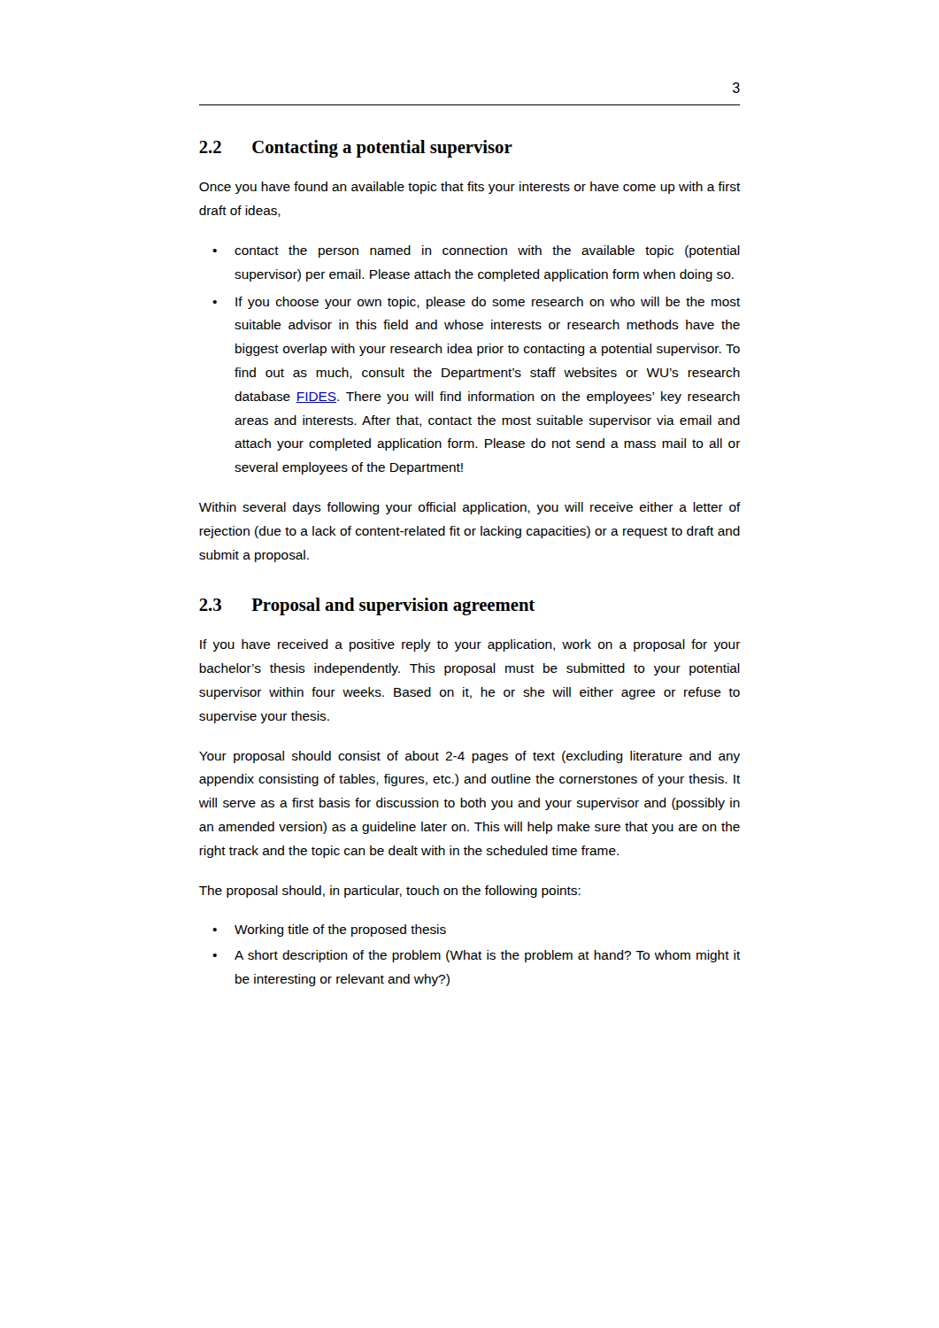3
2.2 Contacting a potential supervisor
Once you have found an available topic that fits your interests or have come up with a first draft of ideas,
contact the person named in connection with the available topic (potential supervisor) per email. Please attach the completed application form when doing so.
If you choose your own topic, please do some research on who will be the most suitable advisor in this field and whose interests or research methods have the biggest overlap with your research idea prior to contacting a potential supervisor. To find out as much, consult the Department’s staff websites or WU’s research database FIDES. There you will find information on the employees’ key research areas and interests. After that, contact the most suitable supervisor via email and attach your completed application form. Please do not send a mass mail to all or several employees of the Department!
Within several days following your official application, you will receive either a letter of rejection (due to a lack of content-related fit or lacking capacities) or a request to draft and submit a proposal.
2.3 Proposal and supervision agreement
If you have received a positive reply to your application, work on a proposal for your bachelor’s thesis independently. This proposal must be submitted to your potential supervisor within four weeks. Based on it, he or she will either agree or refuse to supervise your thesis.
Your proposal should consist of about 2-4 pages of text (excluding literature and any appendix consisting of tables, figures, etc.) and outline the cornerstones of your thesis. It will serve as a first basis for discussion to both you and your supervisor and (possibly in an amended version) as a guideline later on. This will help make sure that you are on the right track and the topic can be dealt with in the scheduled time frame.
The proposal should, in particular, touch on the following points:
Working title of the proposed thesis
A short description of the problem (What is the problem at hand? To whom might it be interesting or relevant and why?)